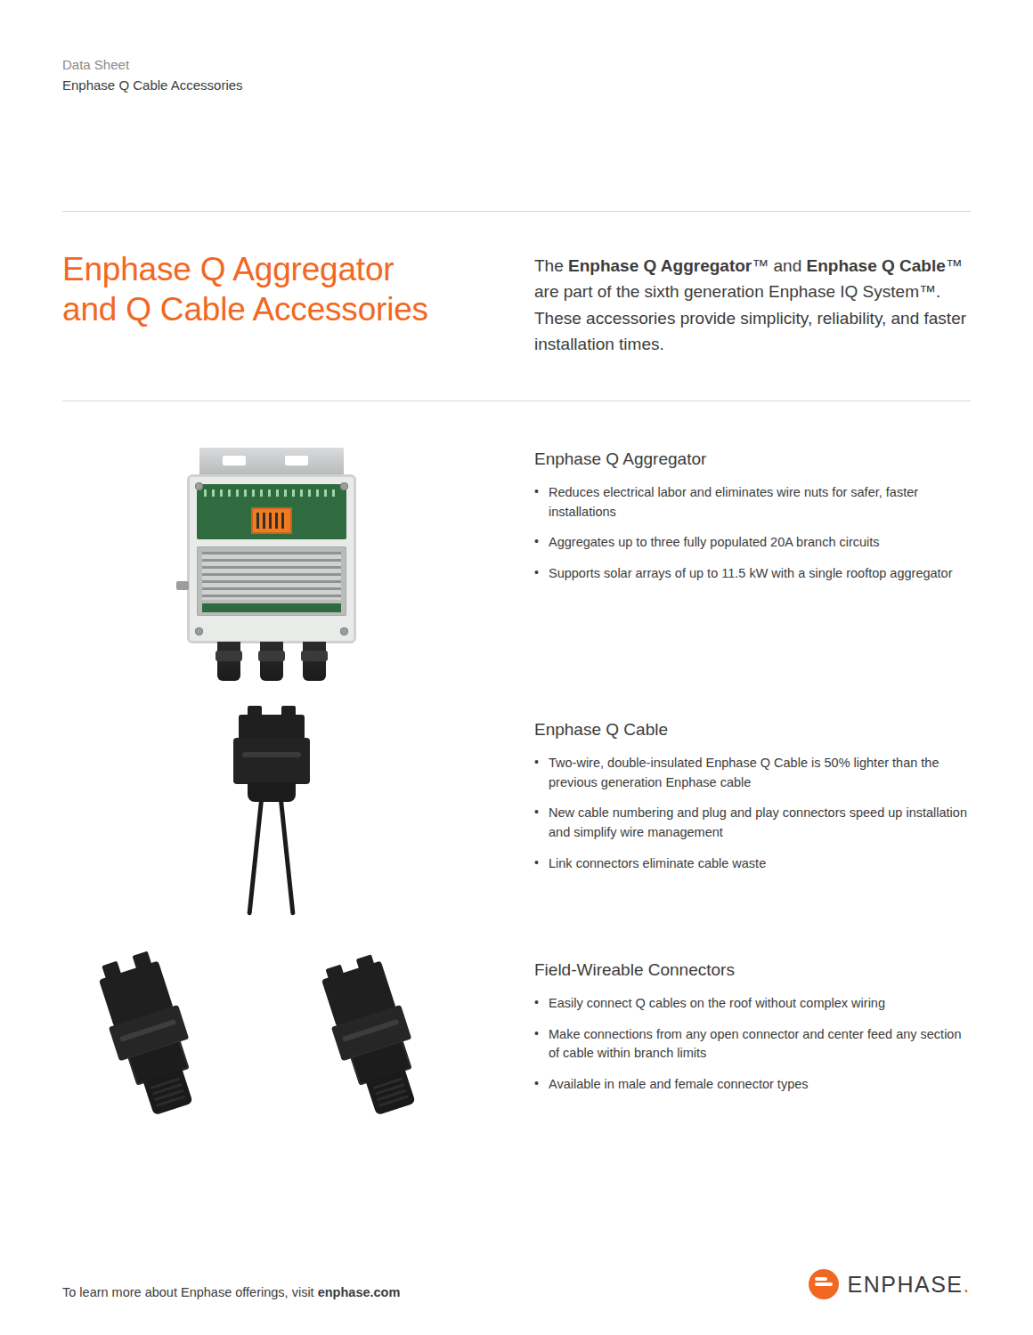Data Sheet
Enphase Q Cable Accessories
Enphase Q Aggregator
and Q Cable Accessories
The Enphase Q Aggregator™ and Enphase Q Cable™ are part of the sixth generation Enphase IQ System™. These accessories provide simplicity, reliability, and faster installation times.
Enphase Q Aggregator
Reduces electrical labor and eliminates wire nuts for safer, faster installations
Aggregates up to three fully populated 20A branch circuits
Supports solar arrays of up to 11.5 kW with a single rooftop aggregator
Enphase Q Cable
Two-wire, double-insulated Enphase Q Cable is 50% lighter than the previous generation Enphase cable
New cable numbering and plug and play connectors speed up installation and simplify wire management
Link connectors eliminate cable waste
Field-Wireable Connectors
Easily connect Q cables on the roof without complex wiring
Make connections from any open connector and center feed any section of cable within branch limits
Available in male and female connector types
To learn more about Enphase offerings, visit enphase.com
ENPHASE.